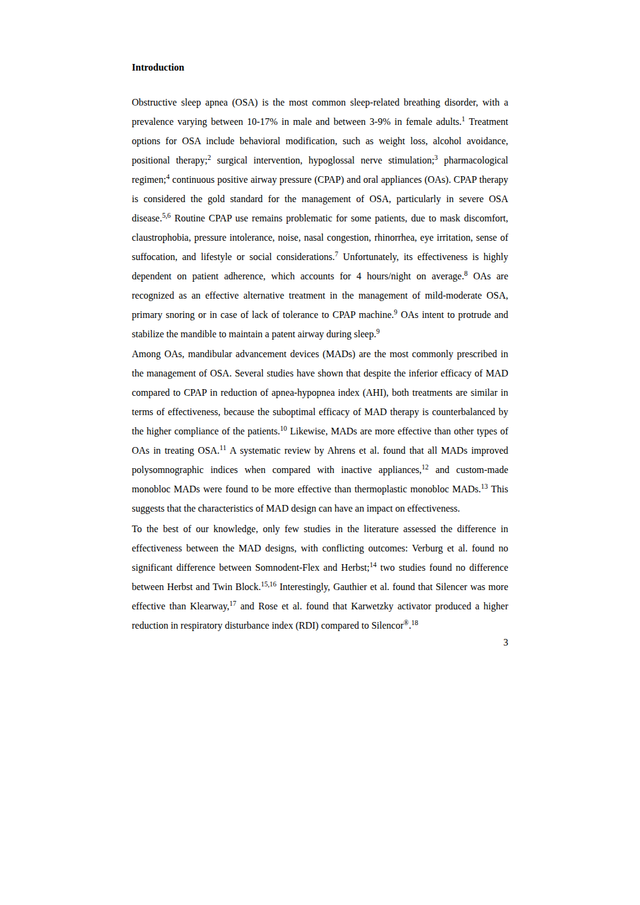Introduction
Obstructive sleep apnea (OSA) is the most common sleep-related breathing disorder, with a prevalence varying between 10-17% in male and between 3-9% in female adults.1 Treatment options for OSA include behavioral modification, such as weight loss, alcohol avoidance, positional therapy;2 surgical intervention, hypoglossal nerve stimulation;3 pharmacological regimen;4 continuous positive airway pressure (CPAP) and oral appliances (OAs). CPAP therapy is considered the gold standard for the management of OSA, particularly in severe OSA disease.5,6 Routine CPAP use remains problematic for some patients, due to mask discomfort, claustrophobia, pressure intolerance, noise, nasal congestion, rhinorrhea, eye irritation, sense of suffocation, and lifestyle or social considerations.7 Unfortunately, its effectiveness is highly dependent on patient adherence, which accounts for 4 hours/night on average.8 OAs are recognized as an effective alternative treatment in the management of mild-moderate OSA, primary snoring or in case of lack of tolerance to CPAP machine.9 OAs intent to protrude and stabilize the mandible to maintain a patent airway during sleep.9
Among OAs, mandibular advancement devices (MADs) are the most commonly prescribed in the management of OSA. Several studies have shown that despite the inferior efficacy of MAD compared to CPAP in reduction of apnea-hypopnea index (AHI), both treatments are similar in terms of effectiveness, because the suboptimal efficacy of MAD therapy is counterbalanced by the higher compliance of the patients.10 Likewise, MADs are more effective than other types of OAs in treating OSA.11 A systematic review by Ahrens et al. found that all MADs improved polysomnographic indices when compared with inactive appliances,12 and custom-made monobloc MADs were found to be more effective than thermoplastic monobloc MADs.13 This suggests that the characteristics of MAD design can have an impact on effectiveness.
To the best of our knowledge, only few studies in the literature assessed the difference in effectiveness between the MAD designs, with conflicting outcomes: Verburg et al. found no significant difference between Somnodent-Flex and Herbst;14 two studies found no difference between Herbst and Twin Block.15,16 Interestingly, Gauthier et al. found that Silencer was more effective than Klearway,17 and Rose et al. found that Karwetzky activator produced a higher reduction in respiratory disturbance index (RDI) compared to Silencor®.18
3